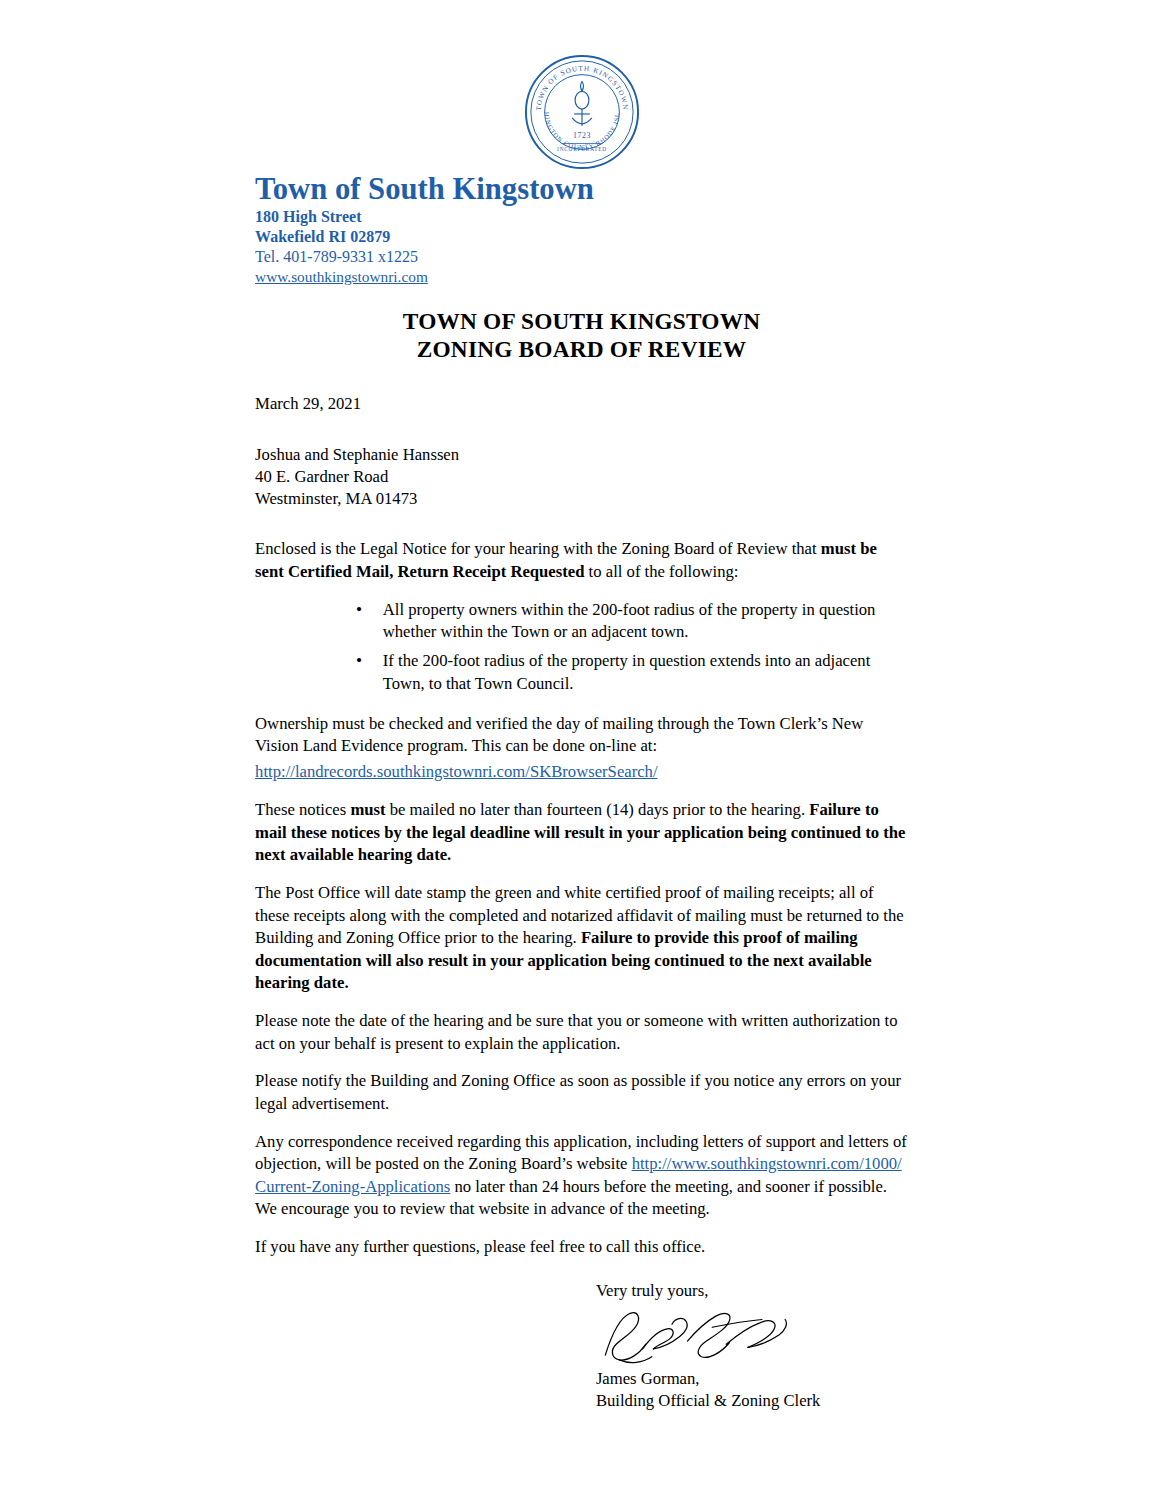TOWN OF SOUTH KINGSTOWN WASHINGTON COUNTY RHODE ISLAND 1723 INCORPORATED
Town of South Kingstown
180 High Street
Wakefield RI 02879
Tel. 401-789-9331 x1225
www.southkingstownri.com
TOWN OF SOUTH KINGSTOWN
ZONING BOARD OF REVIEW
March 29, 2021
Joshua and Stephanie Hanssen
40 E. Gardner Road
Westminster, MA 01473
Enclosed is the Legal Notice for your hearing with the Zoning Board of Review that must be sent Certified Mail, Return Receipt Requested to all of the following:
All property owners within the 200-foot radius of the property in question whether within the Town or an adjacent town.
If the 200-foot radius of the property in question extends into an adjacent Town, to that Town Council.
Ownership must be checked and verified the day of mailing through the Town Clerk’s New Vision Land Evidence program. This can be done on-line at:
http://landrecords.southkingstownri.com/SKBrowserSearch/
These notices must be mailed no later than fourteen (14) days prior to the hearing. Failure to mail these notices by the legal deadline will result in your application being continued to the next available hearing date.
The Post Office will date stamp the green and white certified proof of mailing receipts; all of these receipts along with the completed and notarized affidavit of mailing must be returned to the Building and Zoning Office prior to the hearing. Failure to provide this proof of mailing documentation will also result in your application being continued to the next available hearing date.
Please note the date of the hearing and be sure that you or someone with written authorization to act on your behalf is present to explain the application.
Please notify the Building and Zoning Office as soon as possible if you notice any errors on your legal advertisement.
Any correspondence received regarding this application, including letters of support and letters of objection, will be posted on the Zoning Board’s website http://www.southkingstownri.com/1000/Current-Zoning-Applications no later than 24 hours before the meeting, and sooner if possible. We encourage you to review that website in advance of the meeting.
If you have any further questions, please feel free to call this office.
Very truly yours,
James Gorman,
Building Official & Zoning Clerk